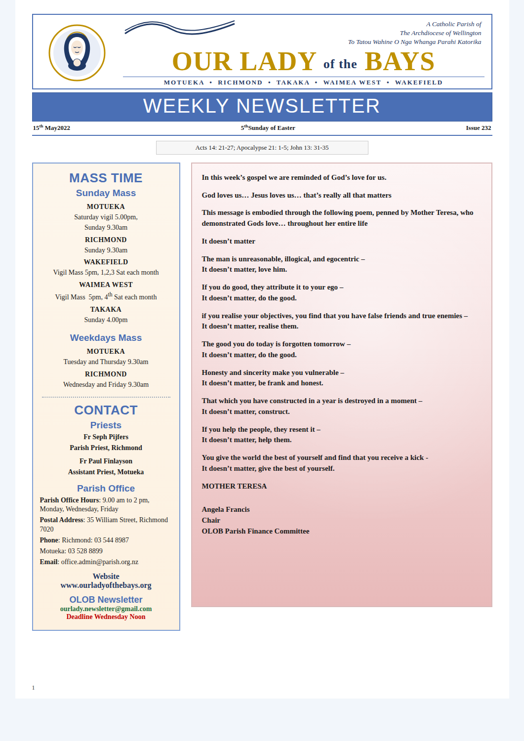A Catholic Parish of
The Archdiocese of Wellington
To Tatou Wahine O Nga Whanga Parahi Katorika
OUR LADY of the BAYS
MOTUEKA • RICHMOND • TAKAKA • WAIMEA WEST • WAKEFIELD
WEEKLY NEWSLETTER
15th May2022
5thSunday of Easter
Issue 232
Acts 14: 21-27; Apocalypse 21: 1-5; John 13: 31-35
MASS TIME
Sunday Mass
MOTUEKA
Saturday vigil 5.00pm,
Sunday 9.30am
RICHMOND
Sunday 9.30am
WAKEFIELD
Vigil Mass 5pm, 1,2,3 Sat each month
WAIMEA WEST
Vigil Mass 5pm, 4th Sat each month
TAKAKA
Sunday 4.00pm
Weekdays Mass
MOTUEKA
Tuesday and Thursday 9.30am
RICHMOND
Wednesday and Friday 9.30am
CONTACT
Priests
Fr Seph Pijfers
Parish Priest, Richmond
Fr Paul Finlayson
Assistant Priest, Motueka
Parish Office
Parish Office Hours: 9.00 am to 2 pm, Monday, Wednesday, Friday
Postal Address: 35 William Street, Richmond 7020
Phone: Richmond: 03 544 8987
Motueka: 03 528 8899
Email: office.admin@parish.org.nz
Website
www.ourladyofthebays.org
OLOB Newsletter
ourlady.newsletter@gmail.com
Deadline Wednesday Noon
In this week’s gospel we are reminded of God’s love for us.
God loves us… Jesus loves us… that’s really all that matters
This message is embodied through the following poem, penned by Mother Teresa, who demonstrated Gods love… throughout her entire life
It doesn’t matter
The man is unreasonable, illogical, and egocentric –
It doesn’t matter, love him.
If you do good, they attribute it to your ego –
It doesn’t matter, do the good.
if you realise your objectives, you find that you have false friends and true enemies –
It doesn’t matter, realise them.
The good you do today is forgotten tomorrow –
It doesn’t matter, do the good.
Honesty and sincerity make you vulnerable –
It doesn’t matter, be frank and honest.
That which you have constructed in a year is destroyed in a moment –
It doesn’t matter, construct.
If you help the people, they resent it –
It doesn’t matter, help them.
You give the world the best of yourself and find that you receive a kick -
It doesn’t matter, give the best of yourself.
MOTHER TERESA
Angela Francis Chair OLOB Parish Finance Committee
1